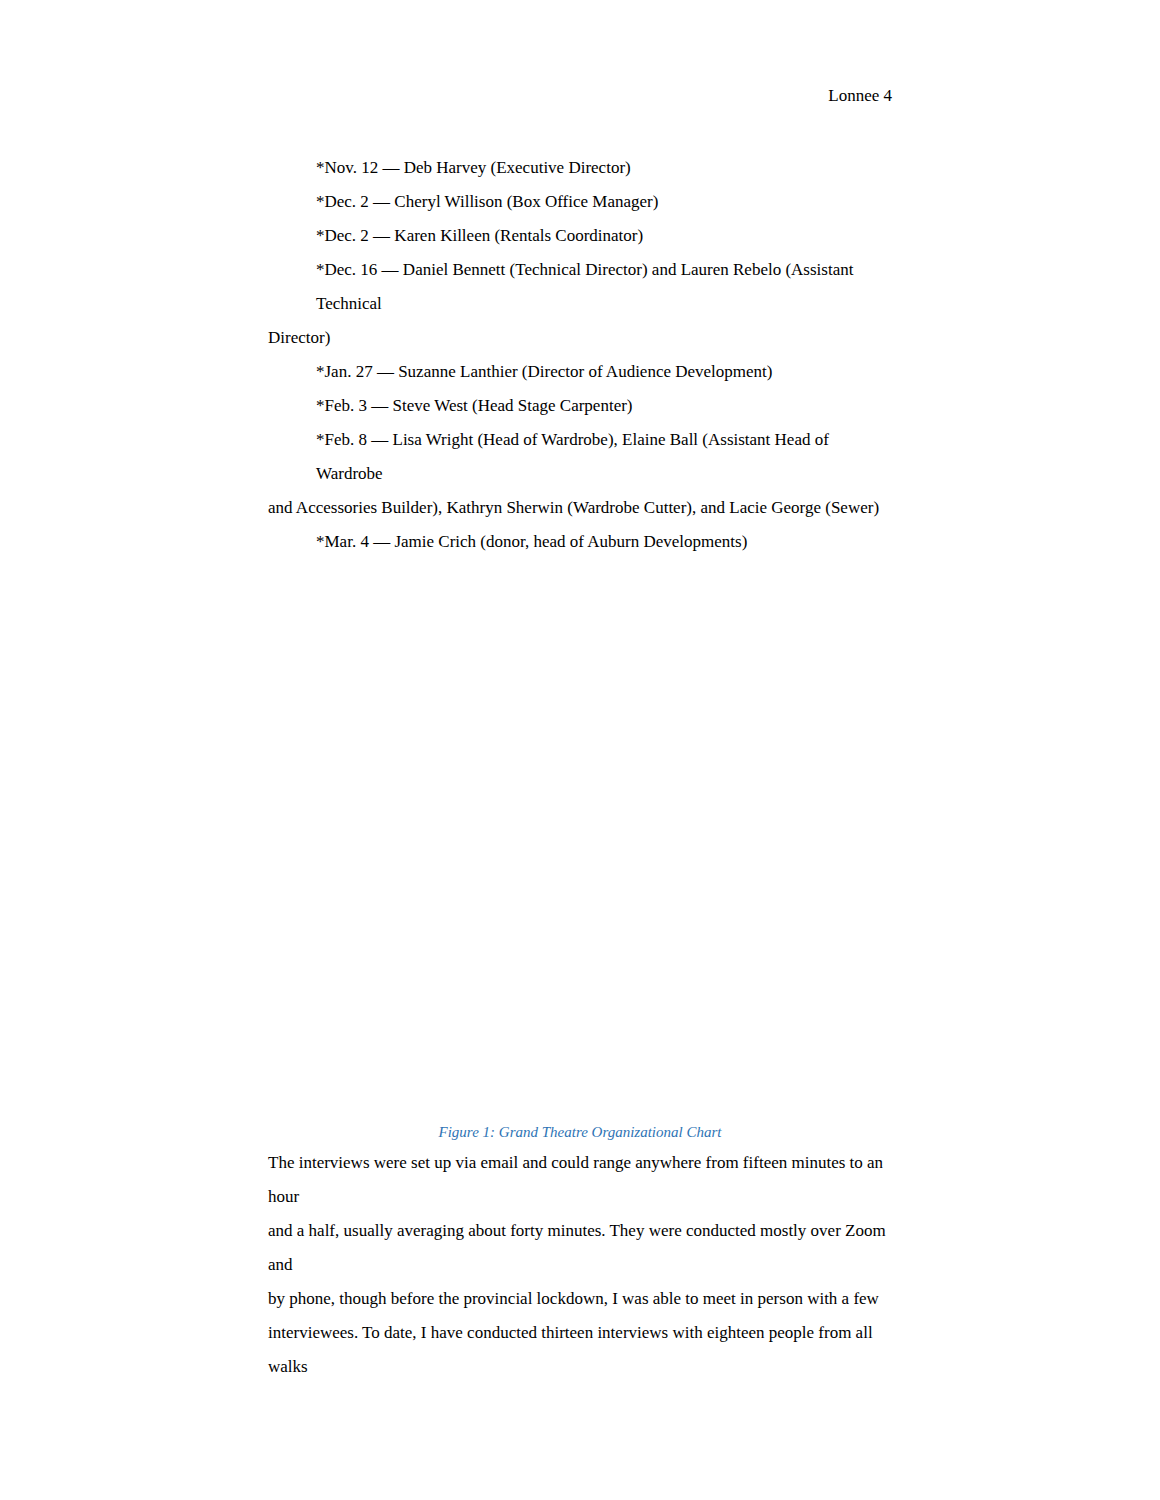Lonnee 4
*Nov. 12 — Deb Harvey (Executive Director)
*Dec. 2 — Cheryl Willison (Box Office Manager)
*Dec. 2 — Karen Killeen (Rentals Coordinator)
*Dec. 16 — Daniel Bennett (Technical Director) and Lauren Rebelo (Assistant Technical
Director)
*Jan. 27 — Suzanne Lanthier (Director of Audience Development)
*Feb. 3 — Steve West (Head Stage Carpenter)
*Feb. 8 — Lisa Wright (Head of Wardrobe), Elaine Ball (Assistant Head of Wardrobe
and Accessories Builder), Kathryn Sherwin (Wardrobe Cutter), and Lacie George (Sewer)
*Mar. 4 — Jamie Crich (donor, head of Auburn Developments)
Figure 1: Grand Theatre Organizational Chart
The interviews were set up via email and could range anywhere from fifteen minutes to an hour
and a half, usually averaging about forty minutes. They were conducted mostly over Zoom and
by phone, though before the provincial lockdown, I was able to meet in person with a few
interviewees. To date, I have conducted thirteen interviews with eighteen people from all walks